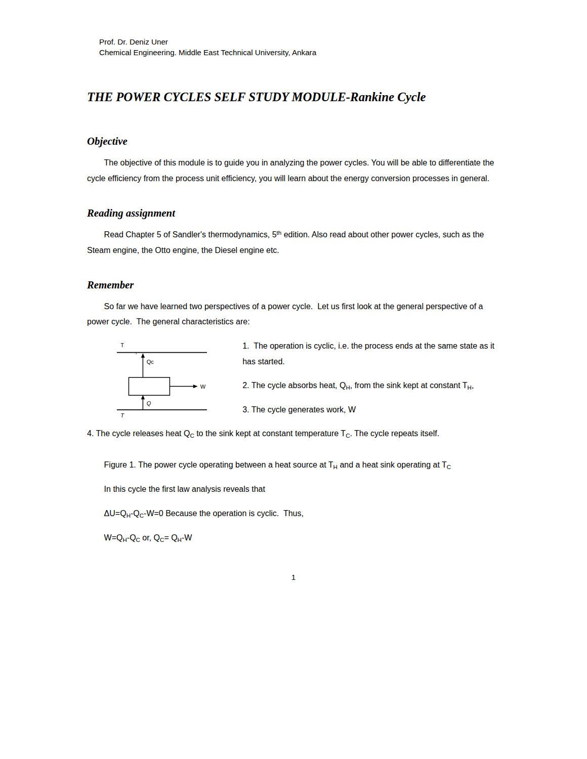Prof. Dr. Deniz Uner
Chemical Engineering. Middle East Technical University, Ankara
THE POWER CYCLES SELF STUDY MODULE-Rankine Cycle
Objective
The objective of this module is to guide you in analyzing the power cycles. You will be able to differentiate the cycle efficiency from the process unit efficiency, you will learn about the energy conversion processes in general.
Reading assignment
Read Chapter 5 of Sandler's thermodynamics, 5th edition. Also read about other power cycles, such as the Steam engine, the Otto engine, the Diesel engine etc.
Remember
So far we have learned two perspectives of a power cycle. Let us first look at the general perspective of a power cycle. The general characteristics are:
T Qc W Q T
1. The operation is cyclic, i.e. the process ends at the same state as it has started.
2. The cycle absorbs heat, QH, from the sink kept at constant TH,
3. The cycle generates work, W
4. The cycle releases heat QC to the sink kept at constant temperature TC. The cycle repeats itself.
Figure 1. The power cycle operating between a heat source at TH and a heat sink operating at TC
In this cycle the first law analysis reveals that
ΔU=QH-QC-W=0 Because the operation is cyclic. Thus,
W=QH-QC or, QC= QH-W
1